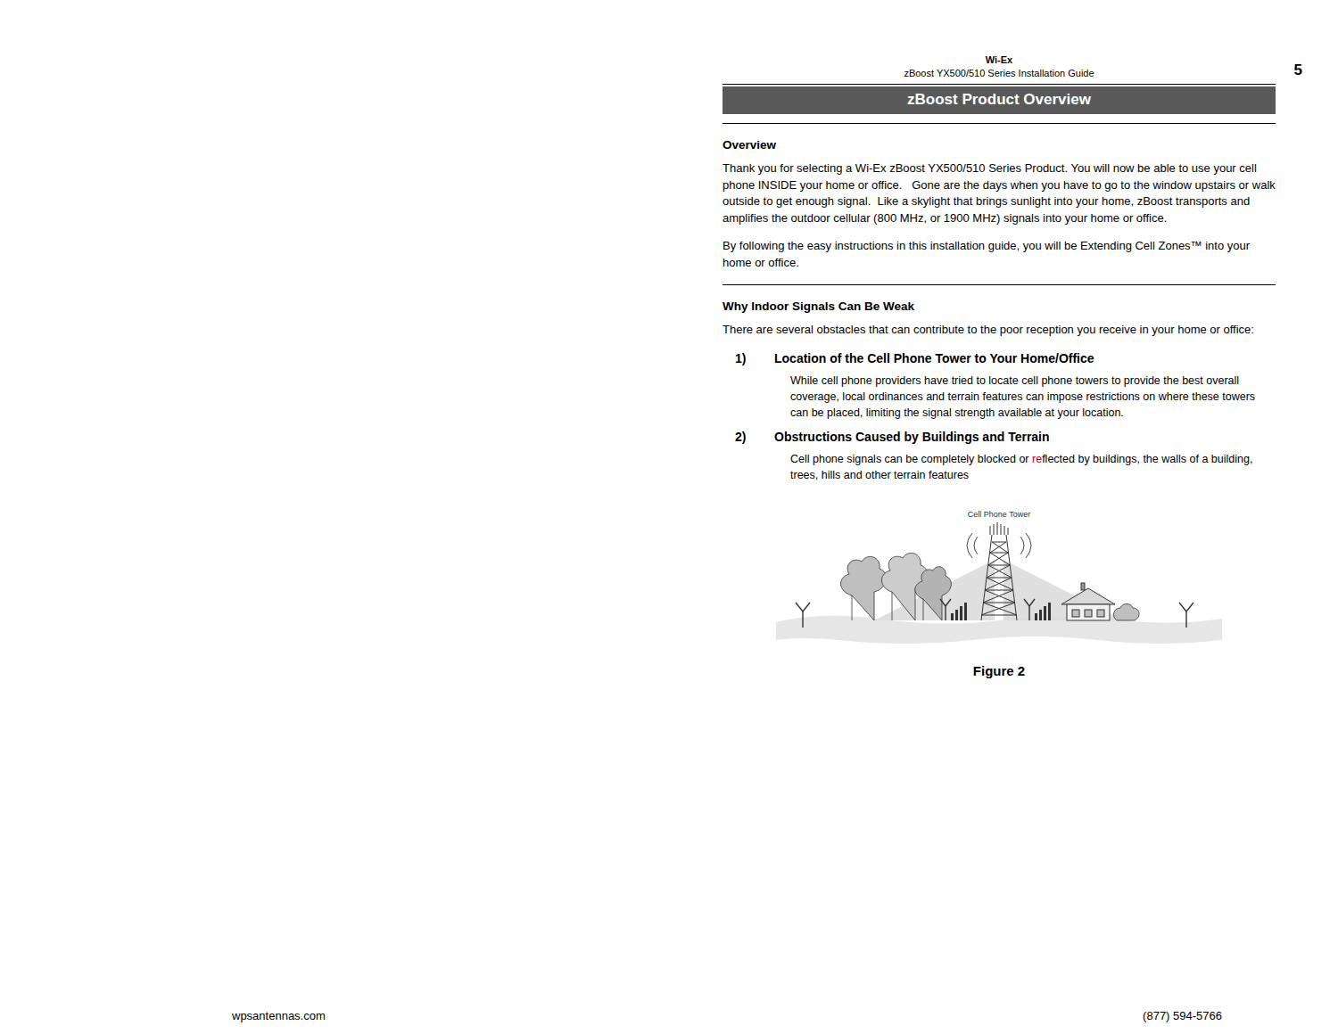Wi-Ex
zBoost YX500/510 Series Installation Guide
5
zBoost Product Overview
Overview
Thank you for selecting a Wi-Ex zBoost YX500/510 Series Product. You will now be able to use your cell phone INSIDE your home or office. Gone are the days when you have to go to the window upstairs or walk outside to get enough signal. Like a skylight that brings sunlight into your home, zBoost transports and amplifies the outdoor cellular (800 MHz, or 1900 MHz) signals into your home or office.
By following the easy instructions in this installation guide, you will be Extending Cell Zones™ into your home or office.
Why Indoor Signals Can Be Weak
There are several obstacles that can contribute to the poor reception you receive in your home or office:
1) Location of the Cell Phone Tower to Your Home/Office
While cell phone providers have tried to locate cell phone towers to provide the best overall coverage, local ordinances and terrain features can impose restrictions on where these towers can be placed, limiting the signal strength available at your location.
2) Obstructions Caused by Buildings and Terrain
Cell phone signals can be completely blocked or reflected by buildings, the walls of a building, trees, hills and other terrain features
Cell Phone Tower
Figure 2
wpsantennas.com (877) 594-5766